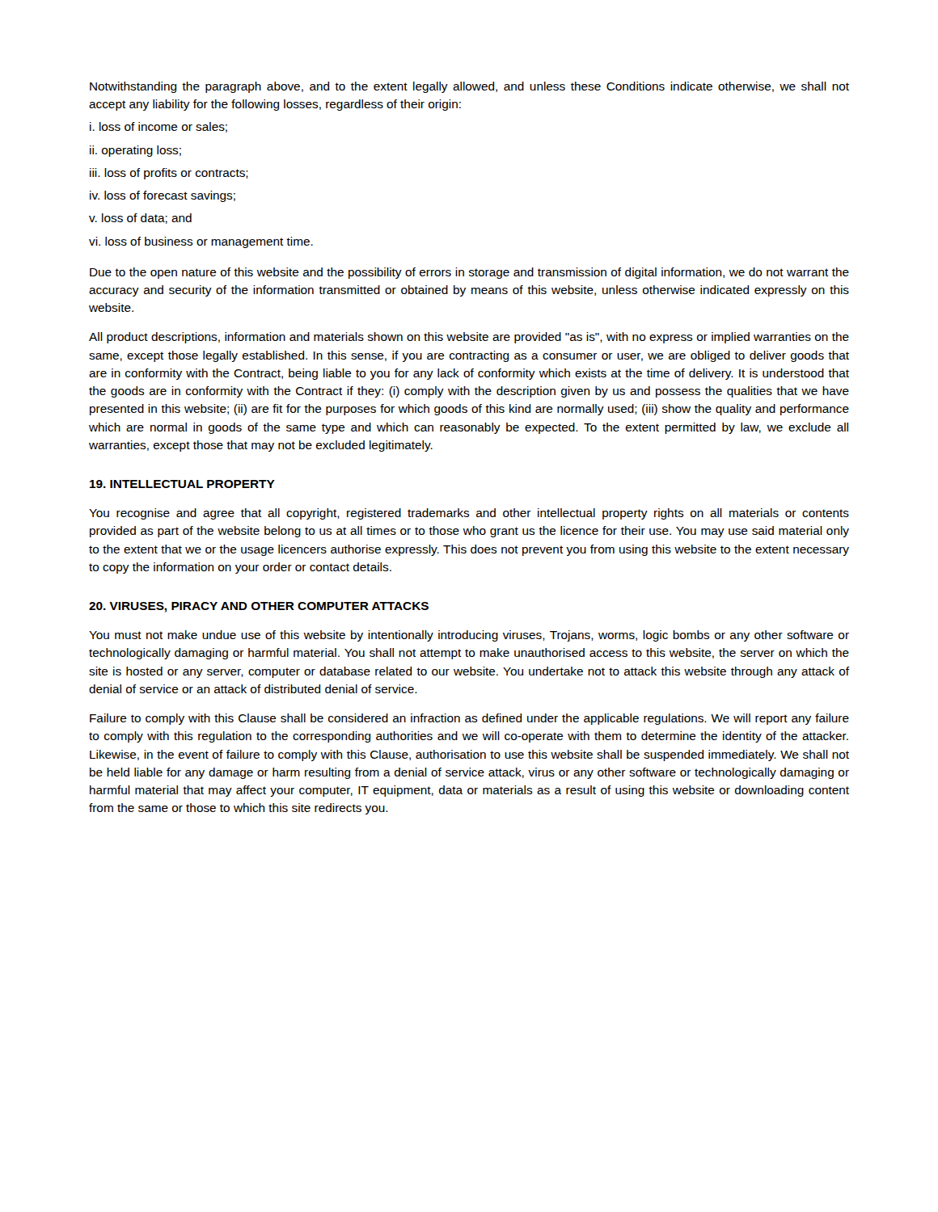Notwithstanding the paragraph above, and to the extent legally allowed, and unless these Conditions indicate otherwise, we shall not accept any liability for the following losses, regardless of their origin:
i. loss of income or sales;
ii. operating loss;
iii. loss of profits or contracts;
iv. loss of forecast savings;
v. loss of data; and
vi. loss of business or management time.
Due to the open nature of this website and the possibility of errors in storage and transmission of digital information, we do not warrant the accuracy and security of the information transmitted or obtained by means of this website, unless otherwise indicated expressly on this website.
All product descriptions, information and materials shown on this website are provided "as is", with no express or implied warranties on the same, except those legally established. In this sense, if you are contracting as a consumer or user, we are obliged to deliver goods that are in conformity with the Contract, being liable to you for any lack of conformity which exists at the time of delivery. It is understood that the goods are in conformity with the Contract if they: (i) comply with the description given by us and possess the qualities that we have presented in this website; (ii) are fit for the purposes for which goods of this kind are normally used; (iii) show the quality and performance which are normal in goods of the same type and which can reasonably be expected. To the extent permitted by law, we exclude all warranties, except those that may not be excluded legitimately.
19. INTELLECTUAL PROPERTY
You recognise and agree that all copyright, registered trademarks and other intellectual property rights on all materials or contents provided as part of the website belong to us at all times or to those who grant us the licence for their use. You may use said material only to the extent that we or the usage licencers authorise expressly. This does not prevent you from using this website to the extent necessary to copy the information on your order or contact details.
20. VIRUSES, PIRACY AND OTHER COMPUTER ATTACKS
You must not make undue use of this website by intentionally introducing viruses, Trojans, worms, logic bombs or any other software or technologically damaging or harmful material. You shall not attempt to make unauthorised access to this website, the server on which the site is hosted or any server, computer or database related to our website. You undertake not to attack this website through any attack of denial of service or an attack of distributed denial of service.
Failure to comply with this Clause shall be considered an infraction as defined under the applicable regulations. We will report any failure to comply with this regulation to the corresponding authorities and we will co-operate with them to determine the identity of the attacker. Likewise, in the event of failure to comply with this Clause, authorisation to use this website shall be suspended immediately. We shall not be held liable for any damage or harm resulting from a denial of service attack, virus or any other software or technologically damaging or harmful material that may affect your computer, IT equipment, data or materials as a result of using this website or downloading content from the same or those to which this site redirects you.